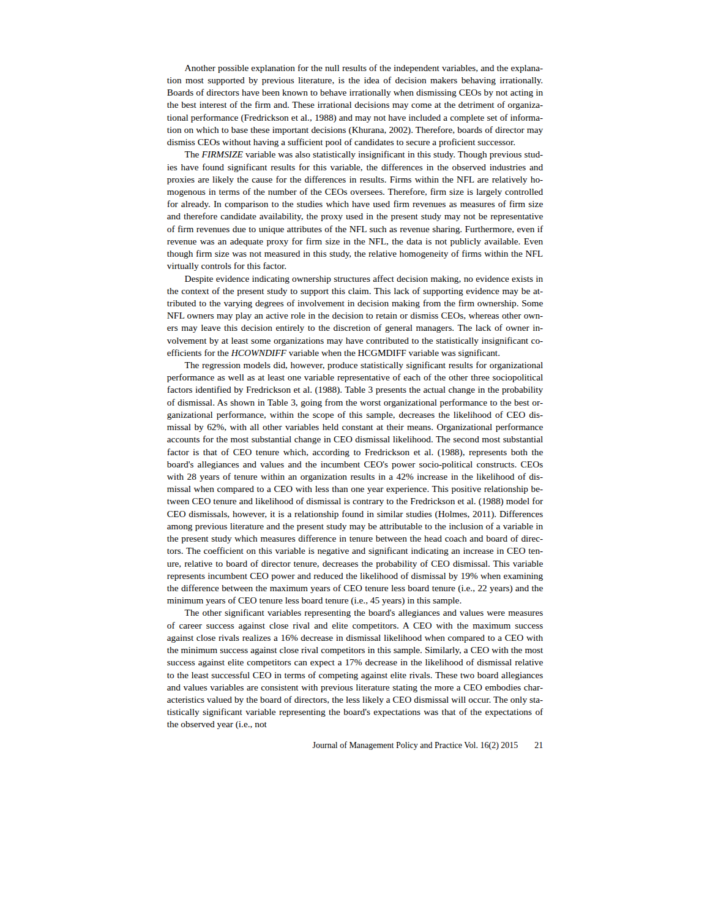Another possible explanation for the null results of the independent variables, and the explanation most supported by previous literature, is the idea of decision makers behaving irrationally. Boards of directors have been known to behave irrationally when dismissing CEOs by not acting in the best interest of the firm and. These irrational decisions may come at the detriment of organizational performance (Fredrickson et al., 1988) and may not have included a complete set of information on which to base these important decisions (Khurana, 2002). Therefore, boards of director may dismiss CEOs without having a sufficient pool of candidates to secure a proficient successor.
The FIRMSIZE variable was also statistically insignificant in this study. Though previous studies have found significant results for this variable, the differences in the observed industries and proxies are likely the cause for the differences in results. Firms within the NFL are relatively homogenous in terms of the number of the CEOs oversees. Therefore, firm size is largely controlled for already. In comparison to the studies which have used firm revenues as measures of firm size and therefore candidate availability, the proxy used in the present study may not be representative of firm revenues due to unique attributes of the NFL such as revenue sharing. Furthermore, even if revenue was an adequate proxy for firm size in the NFL, the data is not publicly available. Even though firm size was not measured in this study, the relative homogeneity of firms within the NFL virtually controls for this factor.
Despite evidence indicating ownership structures affect decision making, no evidence exists in the context of the present study to support this claim. This lack of supporting evidence may be attributed to the varying degrees of involvement in decision making from the firm ownership. Some NFL owners may play an active role in the decision to retain or dismiss CEOs, whereas other owners may leave this decision entirely to the discretion of general managers. The lack of owner involvement by at least some organizations may have contributed to the statistically insignificant coefficients for the HCOWNDIFF variable when the HCGMDIFF variable was significant.
The regression models did, however, produce statistically significant results for organizational performance as well as at least one variable representative of each of the other three sociopolitical factors identified by Fredrickson et al. (1988). Table 3 presents the actual change in the probability of dismissal. As shown in Table 3, going from the worst organizational performance to the best organizational performance, within the scope of this sample, decreases the likelihood of CEO dismissal by 62%, with all other variables held constant at their means. Organizational performance accounts for the most substantial change in CEO dismissal likelihood. The second most substantial factor is that of CEO tenure which, according to Fredrickson et al. (1988), represents both the board's allegiances and values and the incumbent CEO's power socio-political constructs. CEOs with 28 years of tenure within an organization results in a 42% increase in the likelihood of dismissal when compared to a CEO with less than one year experience. This positive relationship between CEO tenure and likelihood of dismissal is contrary to the Fredrickson et al. (1988) model for CEO dismissals, however, it is a relationship found in similar studies (Holmes, 2011). Differences among previous literature and the present study may be attributable to the inclusion of a variable in the present study which measures difference in tenure between the head coach and board of directors. The coefficient on this variable is negative and significant indicating an increase in CEO tenure, relative to board of director tenure, decreases the probability of CEO dismissal. This variable represents incumbent CEO power and reduced the likelihood of dismissal by 19% when examining the difference between the maximum years of CEO tenure less board tenure (i.e., 22 years) and the minimum years of CEO tenure less board tenure (i.e., 45 years) in this sample.
The other significant variables representing the board's allegiances and values were measures of career success against close rival and elite competitors. A CEO with the maximum success against close rivals realizes a 16% decrease in dismissal likelihood when compared to a CEO with the minimum success against close rival competitors in this sample. Similarly, a CEO with the most success against elite competitors can expect a 17% decrease in the likelihood of dismissal relative to the least successful CEO in terms of competing against elite rivals. These two board allegiances and values variables are consistent with previous literature stating the more a CEO embodies characteristics valued by the board of directors, the less likely a CEO dismissal will occur. The only statistically significant variable representing the board's expectations was that of the expectations of the observed year (i.e., not
Journal of Management Policy and Practice Vol. 16(2) 201521